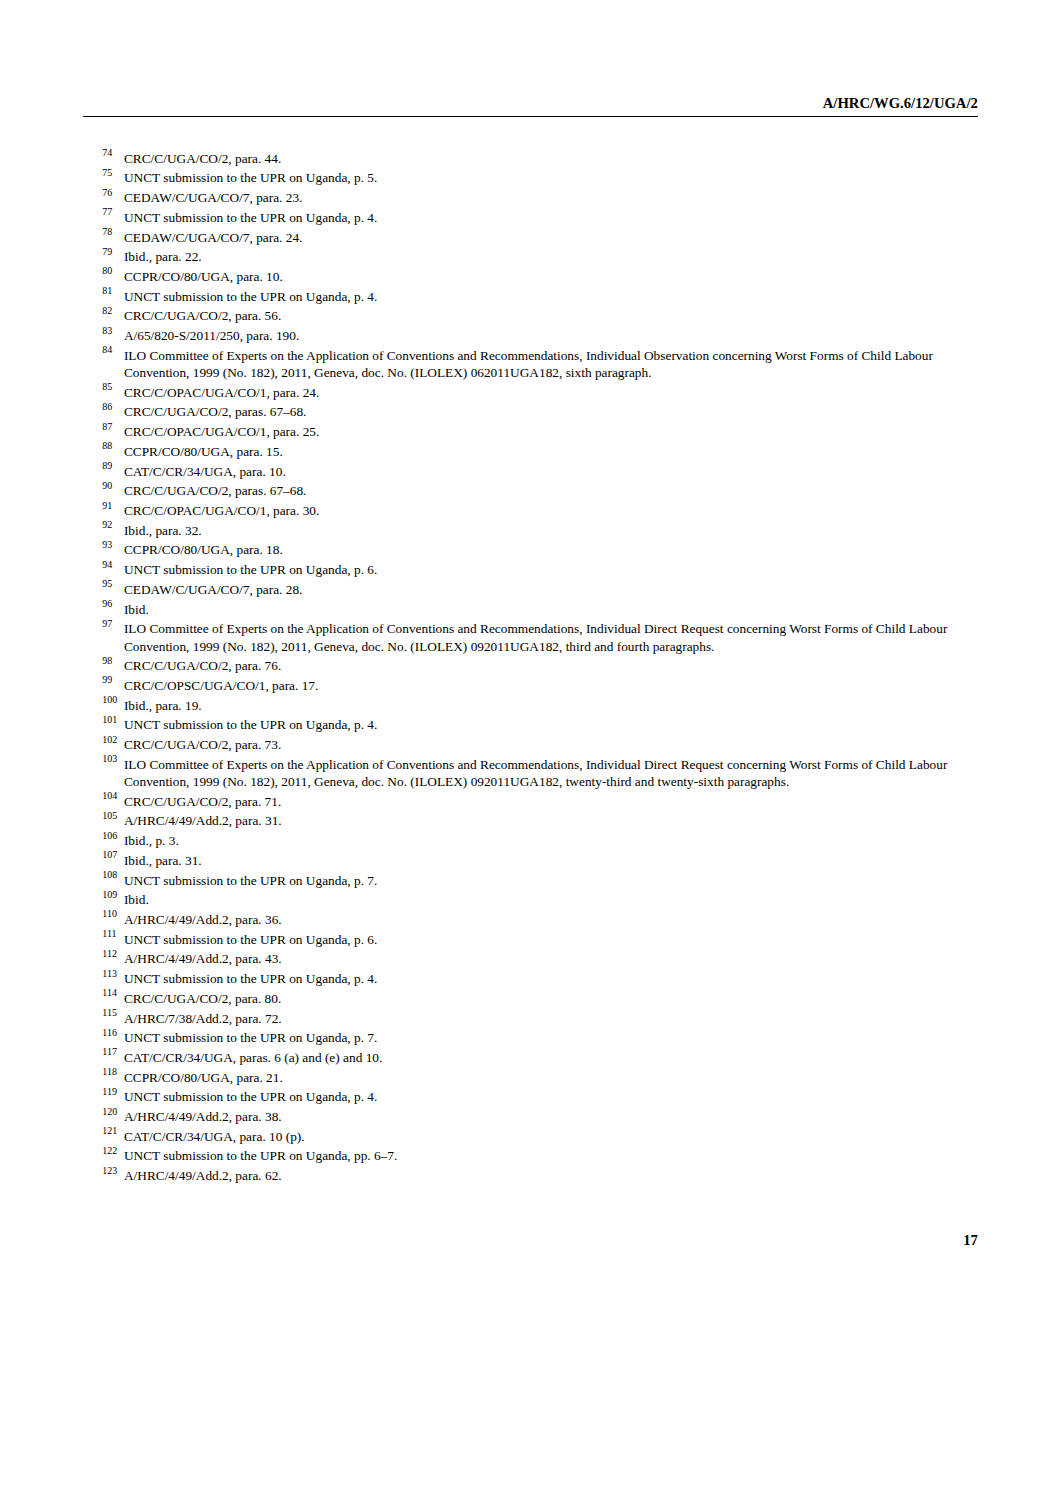A/HRC/WG.6/12/UGA/2
CRC/C/UGA/CO/2, para. 44.
UNCT submission to the UPR on Uganda, p. 5.
CEDAW/C/UGA/CO/7, para. 23.
UNCT submission to the UPR on Uganda, p. 4.
CEDAW/C/UGA/CO/7, para. 24.
Ibid., para. 22.
CCPR/CO/80/UGA, para. 10.
UNCT submission to the UPR on Uganda, p. 4.
CRC/C/UGA/CO/2, para. 56.
A/65/820-S/2011/250, para. 190.
ILO Committee of Experts on the Application of Conventions and Recommendations, Individual Observation concerning Worst Forms of Child Labour Convention, 1999 (No. 182), 2011, Geneva, doc. No. (ILOLEX) 062011UGA182, sixth paragraph.
CRC/C/OPAC/UGA/CO/1, para. 24.
CRC/C/UGA/CO/2, paras. 67–68.
CRC/C/OPAC/UGA/CO/1, para. 25.
CCPR/CO/80/UGA, para. 15.
CAT/C/CR/34/UGA, para. 10.
CRC/C/UGA/CO/2, paras. 67–68.
CRC/C/OPAC/UGA/CO/1, para. 30.
Ibid., para. 32.
CCPR/CO/80/UGA, para. 18.
UNCT submission to the UPR on Uganda, p. 6.
CEDAW/C/UGA/CO/7, para. 28.
Ibid.
ILO Committee of Experts on the Application of Conventions and Recommendations, Individual Direct Request concerning Worst Forms of Child Labour Convention, 1999 (No. 182), 2011, Geneva, doc. No. (ILOLEX) 092011UGA182, third and fourth paragraphs.
CRC/C/UGA/CO/2, para. 76.
CRC/C/OPSC/UGA/CO/1, para. 17.
Ibid., para. 19.
UNCT submission to the UPR on Uganda, p. 4.
CRC/C/UGA/CO/2, para. 73.
ILO Committee of Experts on the Application of Conventions and Recommendations, Individual Direct Request concerning Worst Forms of Child Labour Convention, 1999 (No. 182), 2011, Geneva, doc. No. (ILOLEX) 092011UGA182, twenty-third and twenty-sixth paragraphs.
CRC/C/UGA/CO/2, para. 71.
A/HRC/4/49/Add.2, para. 31.
Ibid., p. 3.
Ibid., para. 31.
UNCT submission to the UPR on Uganda, p. 7.
Ibid.
A/HRC/4/49/Add.2, para. 36.
UNCT submission to the UPR on Uganda, p. 6.
A/HRC/4/49/Add.2, para. 43.
UNCT submission to the UPR on Uganda, p. 4.
CRC/C/UGA/CO/2, para. 80.
A/HRC/7/38/Add.2, para. 72.
UNCT submission to the UPR on Uganda, p. 7.
CAT/C/CR/34/UGA, paras. 6 (a) and (e) and 10.
CCPR/CO/80/UGA, para. 21.
UNCT submission to the UPR on Uganda, p. 4.
A/HRC/4/49/Add.2, para. 38.
CAT/C/CR/34/UGA, para. 10 (p).
UNCT submission to the UPR on Uganda, pp. 6–7.
A/HRC/4/49/Add.2, para. 62.
17